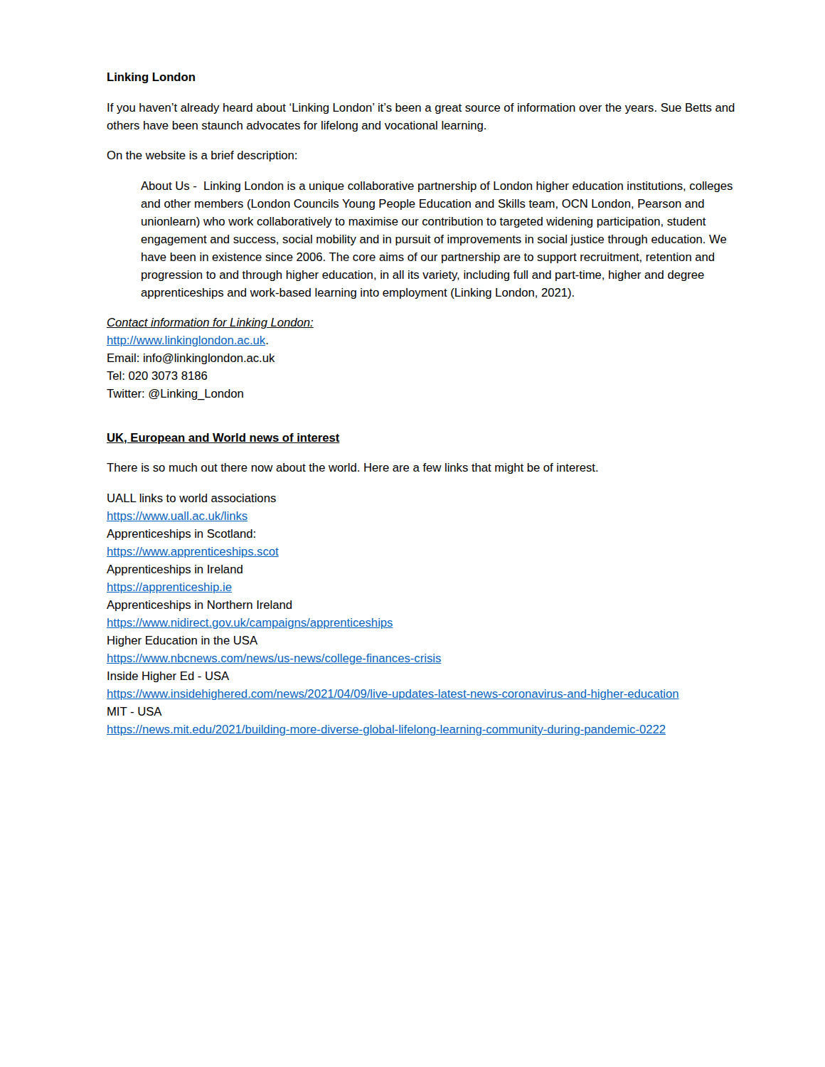Linking London
If you haven’t already heard about ‘Linking London’ it’s been a great source of information over the years. Sue Betts and others have been staunch advocates for lifelong and vocational learning.
On the website is a brief description:
About Us - Linking London is a unique collaborative partnership of London higher education institutions, colleges and other members (London Councils Young People Education and Skills team, OCN London, Pearson and unionlearn) who work collaboratively to maximise our contribution to targeted widening participation, student engagement and success, social mobility and in pursuit of improvements in social justice through education. We have been in existence since 2006. The core aims of our partnership are to support recruitment, retention and progression to and through higher education, in all its variety, including full and part-time, higher and degree apprenticeships and work-based learning into employment (Linking London, 2021).
Contact information for Linking London:
http://www.linkinglondon.ac.uk.
Email: info@linkinglondon.ac.uk
Tel: 020 3073 8186
Twitter: @Linking_London
UK, European and World news of interest
There is so much out there now about the world. Here are a few links that might be of interest.
UALL links to world associations
https://www.uall.ac.uk/links
Apprenticeships in Scotland:
https://www.apprenticeships.scot
Apprenticeships in Ireland
https://apprenticeship.ie
Apprenticeships in Northern Ireland
https://www.nidirect.gov.uk/campaigns/apprenticeships
Higher Education in the USA
https://www.nbcnews.com/news/us-news/college-finances-crisis
Inside Higher Ed - USA
https://www.insidehighered.com/news/2021/04/09/live-updates-latest-news-coronavirus-and-higher-education
MIT - USA
https://news.mit.edu/2021/building-more-diverse-global-lifelong-learning-community-during-pandemic-0222